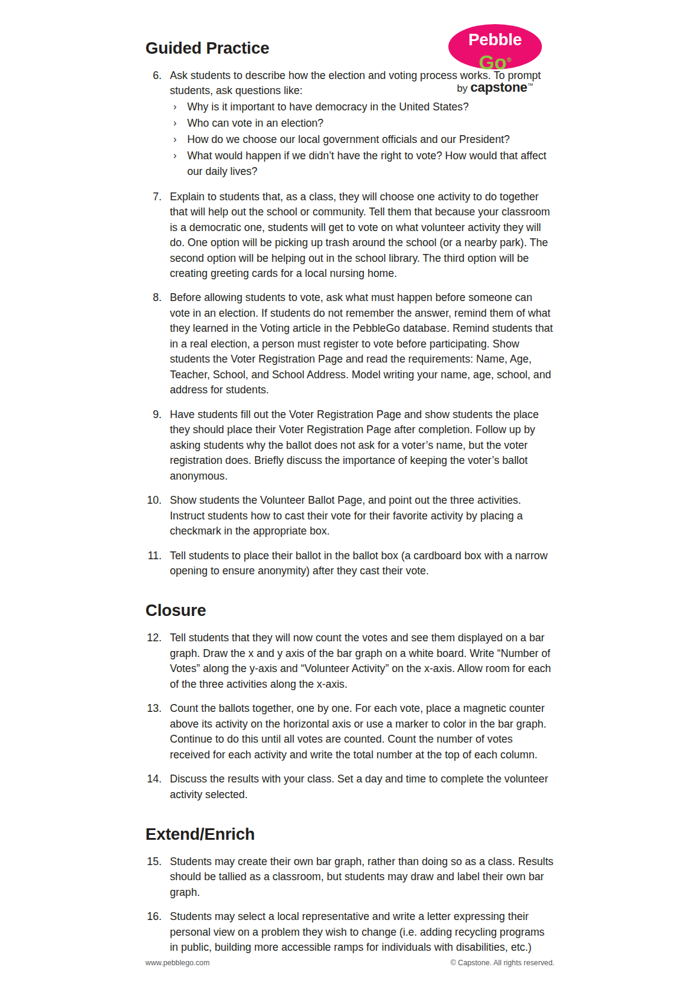Pebble
Go®
by capstone™
Guided Practice
6. Ask students to describe how the election and voting process works. To prompt students, ask questions like:
›Why is it important to have democracy in the United States?
›Who can vote in an election?
›How do we choose our local government officials and our President?
›What would happen if we didn’t have the right to vote? How would that affect our daily lives?
7. Explain to students that, as a class, they will choose one activity to do together that will help out the school or community. Tell them that because your classroom is a democratic one, students will get to vote on what volunteer activity they will do. One option will be picking up trash around the school (or a nearby park). The second option will be helping out in the school library. The third option will be creating greeting cards for a local nursing home.
8. Before allowing students to vote, ask what must happen before someone can vote in an election. If students do not remember the answer, remind them of what they learned in the Voting article in the PebbleGo database. Remind students that in a real election, a person must register to vote before participating. Show students the Voter Registration Page and read the requirements: Name, Age, Teacher, School, and School Address. Model writing your name, age, school, and address for students.
9. Have students fill out the Voter Registration Page and show students the place they should place their Voter Registration Page after completion. Follow up by asking students why the ballot does not ask for a voter’s name, but the voter registration does. Briefly discuss the importance of keeping the voter’s ballot anonymous.
10. Show students the Volunteer Ballot Page, and point out the three activities. Instruct students how to cast their vote for their favorite activity by placing a checkmark in the appropriate box.
11. Tell students to place their ballot in the ballot box (a cardboard box with a narrow opening to ensure anonymity) after they cast their vote.
Closure
12. Tell students that they will now count the votes and see them displayed on a bar graph. Draw the x and y axis of the bar graph on a white board. Write “Number of Votes” along the y-axis and “Volunteer Activity” on the x-axis. Allow room for each of the three activities along the x-axis.
13. Count the ballots together, one by one. For each vote, place a magnetic counter above its activity on the horizontal axis or use a marker to color in the bar graph. Continue to do this until all votes are counted. Count the number of votes received for each activity and write the total number at the top of each column.
14. Discuss the results with your class. Set a day and time to complete the volunteer activity selected.
Extend/Enrich
15. Students may create their own bar graph, rather than doing so as a class. Results should be tallied as a classroom, but students may draw and label their own bar graph.
16. Students may select a local representative and write a letter expressing their personal view on a problem they wish to change (i.e. adding recycling programs in public, building more accessible ramps for individuals with disabilities, etc.)
www.pebblego.com © Capstone. All rights reserved.